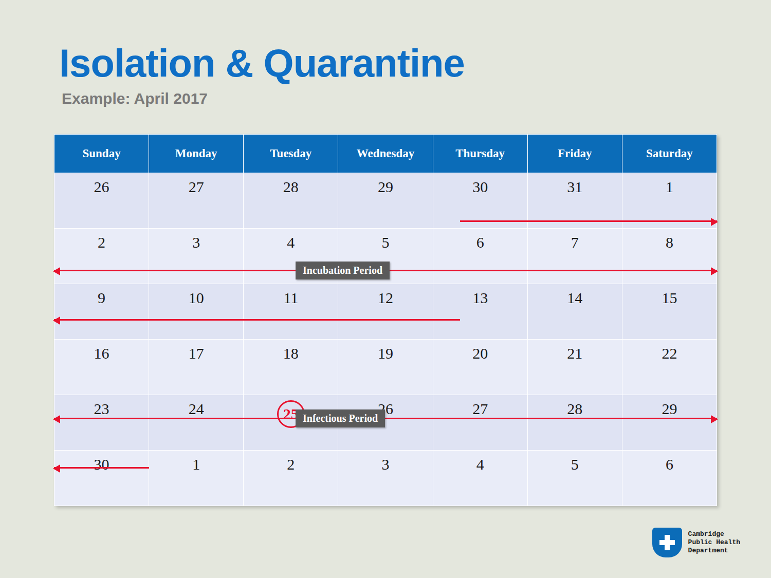Isolation & Quarantine
Example: April 2017
| Sunday | Monday | Tuesday | Wednesday | Thursday | Friday | Saturday |
| --- | --- | --- | --- | --- | --- | --- |
| 26 | 27 | 28 | 29 | 30 | 31 | 1 |
| 2 | 3 | 4 | 5 | 6 | 7 | 8 |
| 9 | 10 | 11 | 12 | 13 | 14 | 15 |
| 16 | 17 | 18 | 19 | 20 | 21 | 22 |
| 23 | 24 | 25 | 26 | 27 | 28 | 29 |
| 30 | 1 | 2 | 3 | 4 | 5 | 6 |
Incubation Period
Infectious Period
Cambridge
Public Health
Department